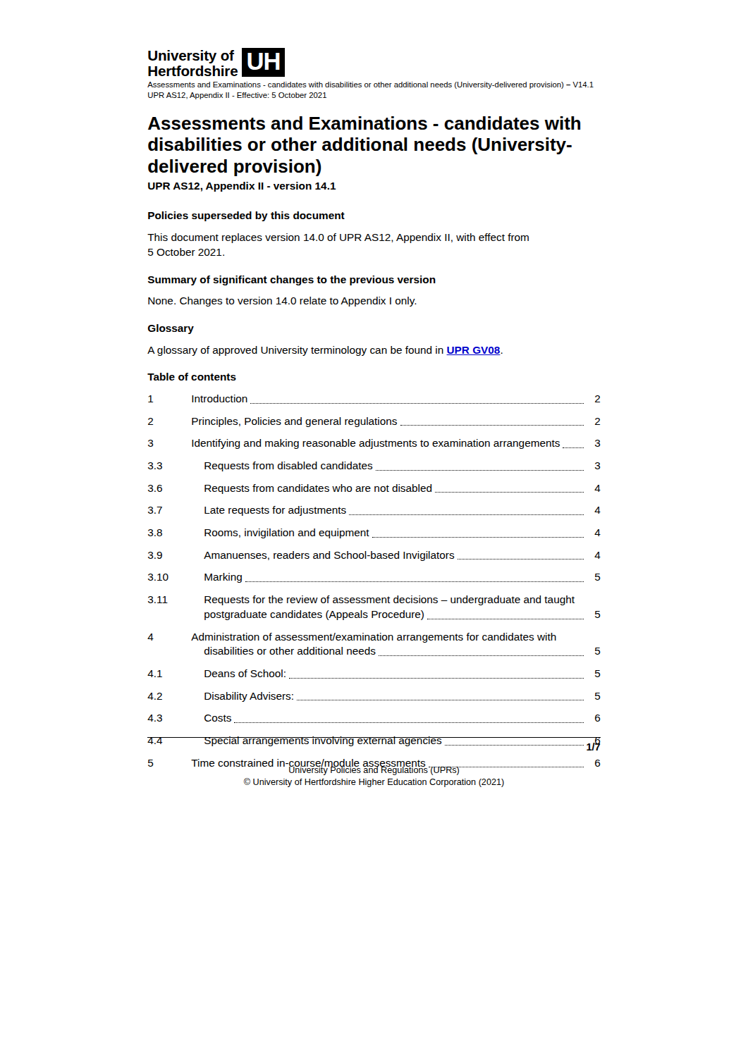University of
Hertfordshire
UH
Assessments and Examinations - candidates with disabilities or other additional needs (University-delivered provision) – V14.1 UPR AS12, Appendix II - Effective: 5 October 2021
Assessments and Examinations - candidates with disabilities or other additional needs (University-delivered provision)
UPR AS12, Appendix II - version 14.1
Policies superseded by this document
This document replaces version 14.0 of UPR AS12, Appendix II, with effect from
5 October 2021.
Summary of significant changes to the previous version
None. Changes to version 14.0 relate to Appendix I only.
Glossary
A glossary of approved University terminology can be found in UPR GV08.
Table of contents
1 Introduction 2
2 Principles, Policies and general regulations 2
3 Identifying and making reasonable adjustments to examination arrangements 3
3.3 Requests from disabled candidates 3
3.6 Requests from candidates who are not disabled 4
3.7 Late requests for adjustments 4
3.8 Rooms, invigilation and equipment 4
3.9 Amanuenses, readers and School-based Invigilators 4
3.10 Marking 5
3.11 Requests for the review of assessment decisions – undergraduate and taught
postgraduate candidates (Appeals Procedure) 5
4 Administration of assessment/examination arrangements for candidates with
disabilities or other additional needs 5
4.1 Deans of School: 5
4.2 Disability Advisers: 5
4.3 Costs 6
4.4 Special arrangements involving external agencies 6
5 Time constrained in-course/module assessments 6
1/7
University Policies and Regulations (UPRs)
© University of Hertfordshire Higher Education Corporation (2021)